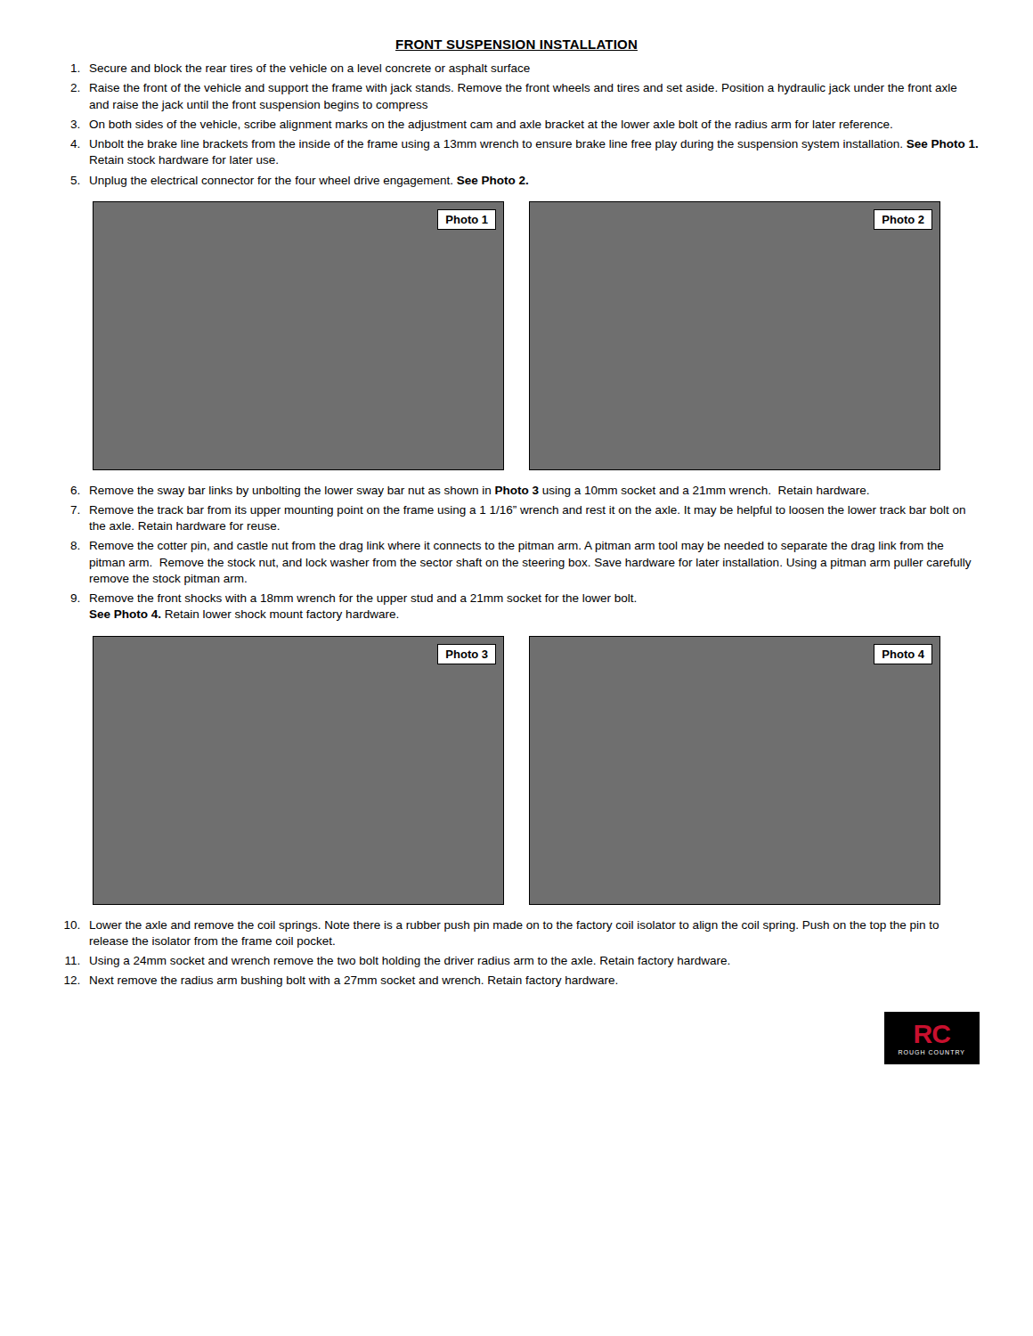FRONT SUSPENSION INSTALLATION
Secure and block the rear tires of the vehicle on a level concrete or asphalt surface
Raise the front of the vehicle and support the frame with jack stands. Remove the front wheels and tires and set aside. Position a hydraulic jack under the front axle and raise the jack until the front suspension begins to compress
On both sides of the vehicle, scribe alignment marks on the adjustment cam and axle bracket at the lower axle bolt of the radius arm for later reference.
Unbolt the brake line brackets from the inside of the frame using a 13mm wrench to ensure brake line free play during the suspension system installation. See Photo 1. Retain stock hardware for later use.
Unplug the electrical connector for the four wheel drive engagement. See Photo 2.
Photo 1
Photo 2
Remove the sway bar links by unbolting the lower sway bar nut as shown in Photo 3 using a 10mm socket and a 21mm wrench. Retain hardware.
Remove the track bar from its upper mounting point on the frame using a 1 1/16” wrench and rest it on the axle. It may be helpful to loosen the lower track bar bolt on the axle. Retain hardware for reuse.
Remove the cotter pin, and castle nut from the drag link where it connects to the pitman arm. A pitman arm tool may be needed to separate the drag link from the pitman arm. Remove the stock nut, and lock washer from the sector shaft on the steering box. Save hardware for later installation. Using a pitman arm puller carefully remove the stock pitman arm.
Remove the front shocks with a 18mm wrench for the upper stud and a 21mm socket for the lower bolt.
See Photo 4. Retain lower shock mount factory hardware.
Photo 3
Photo 4
Lower the axle and remove the coil springs. Note there is a rubber push pin made on to the factory coil isolator to align the coil spring. Push on the top the pin to release the isolator from the frame coil pocket.
Using a 24mm socket and wrench remove the two bolt holding the driver radius arm to the axle. Retain factory hardware.
Next remove the radius arm bushing bolt with a 27mm socket and wrench. Retain factory hardware.
RC
ROUGH COUNTRY